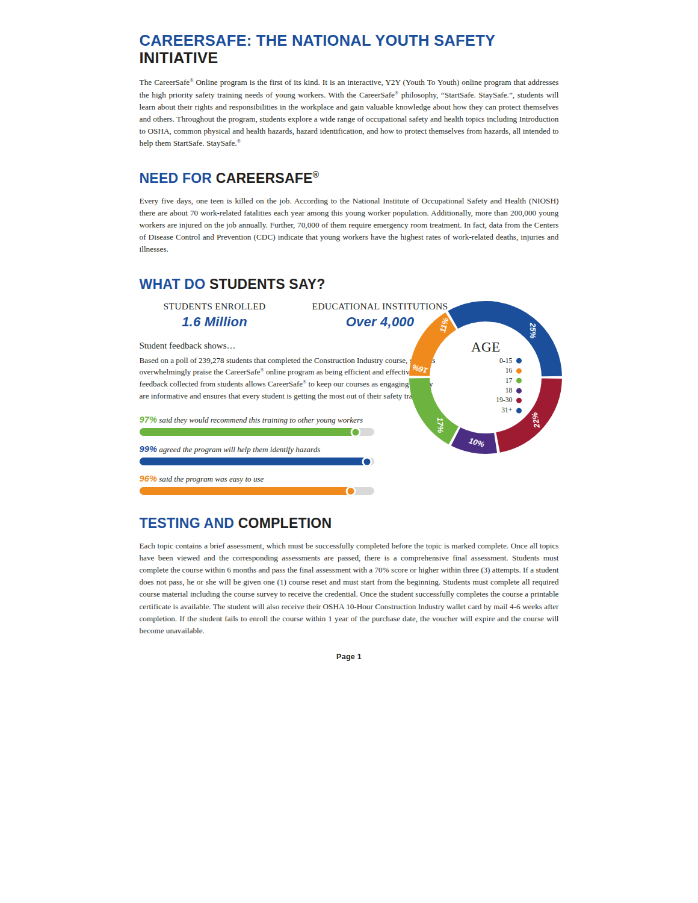CareerSafe: The National Youth Safety Initiative
The CareerSafe® Online program is the first of its kind. It is an interactive, Y2Y (Youth To Youth) online program that addresses the high priority safety training needs of young workers. With the CareerSafe® philosophy, “StartSafe. StaySafe.”, students will learn about their rights and responsibilities in the workplace and gain valuable knowledge about how they can protect themselves and others. Throughout the program, students explore a wide range of occupational safety and health topics including Introduction to OSHA, common physical and health hazards, hazard identification, and how to protect themselves from hazards, all intended to help them StartSafe. StaySafe.®
Need for CareerSafe®
Every five days, one teen is killed on the job. According to the National Institute of Occupational Safety and Health (NIOSH) there are about 70 work-related fatalities each year among this young worker population. Additionally, more than 200,000 young workers are injured on the job annually. Further, 70,000 of them require emergency room treatment. In fact, data from the Centers of Disease Control and Prevention (CDC) indicate that young workers have the highest rates of work-related deaths, injuries and illnesses.
What do Students Say?
Students Enrolled
1.6 Million
Educational Institutions
Over 4,000
Student feedback shows…
Based on a poll of 239,278 students that completed the Construction Industry course, students overwhelmingly praise the CareerSafe® online program as being efficient and effective. The feedback collected from students allows CareerSafe® to keep our courses as engaging as they are informative and ensures that every student is getting the most out of their safety training.
97% said they would recommend this training to other young workers
99% agreed the program will help them identify hazards
96% said the program was easy to use
25% 22% 10% 17% 16% 11%
AGE
0-15
16
17
18
19-30
31+
Testing and Completion
Each topic contains a brief assessment, which must be successfully completed before the topic is marked complete. Once all topics have been viewed and the corresponding assessments are passed, there is a comprehensive final assessment. Students must complete the course within 6 months and pass the final assessment with a 70% score or higher within three (3) attempts. If a student does not pass, he or she will be given one (1) course reset and must start from the beginning. Students must complete all required course material including the course survey to receive the credential. Once the student successfully completes the course a printable certificate is available. The student will also receive their OSHA 10-Hour Construction Industry wallet card by mail 4-6 weeks after completion. If the student fails to enroll the course within 1 year of the purchase date, the voucher will expire and the course will become unavailable.
Page 1